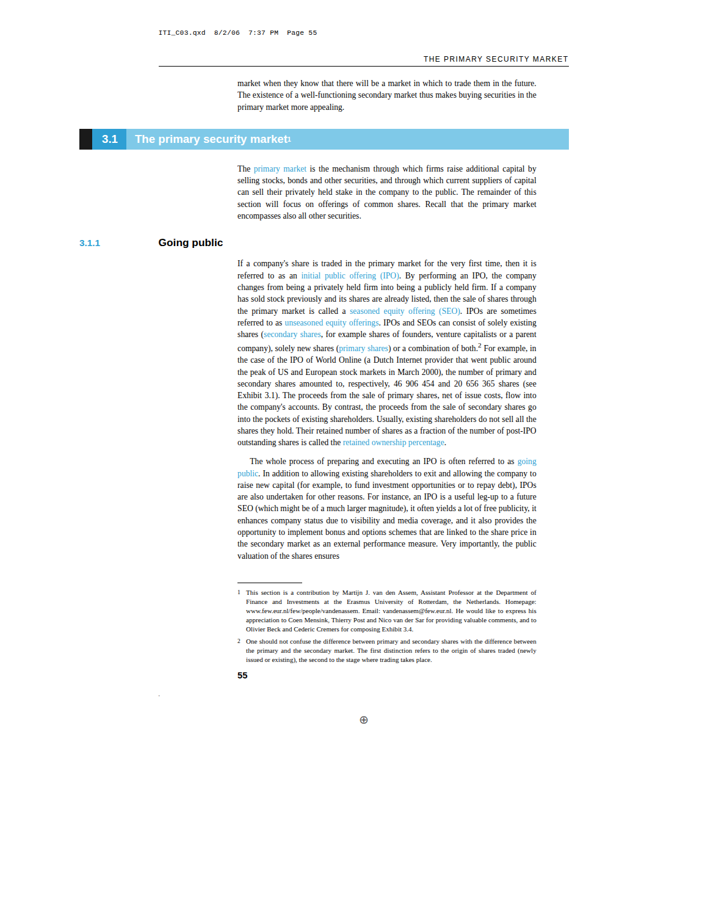ITI_C03.qxd 8/2/06 7:37 PM Page 55
THE PRIMARY SECURITY MARKET
market when they know that there will be a market in which to trade them in the future. The existence of a well-functioning secondary market thus makes buying securities in the primary market more appealing.
3.1
The primary security market1
The primary market is the mechanism through which firms raise additional capital by selling stocks, bonds and other securities, and through which current suppliers of capital can sell their privately held stake in the company to the public. The remainder of this section will focus on offerings of common shares. Recall that the primary market encompasses also all other securities.
3.1.1
Going public
If a company's share is traded in the primary market for the very first time, then it is referred to as an initial public offering (IPO). By performing an IPO, the company changes from being a privately held firm into being a publicly held firm. If a company has sold stock previously and its shares are already listed, then the sale of shares through the primary market is called a seasoned equity offering (SEO). IPOs are sometimes referred to as unseasoned equity offerings. IPOs and SEOs can consist of solely existing shares (secondary shares, for example shares of founders, venture capitalists or a parent company), solely new shares (primary shares) or a combination of both.2 For example, in the case of the IPO of World Online (a Dutch Internet provider that went public around the peak of US and European stock markets in March 2000), the number of primary and secondary shares amounted to, respectively, 46 906 454 and 20 656 365 shares (see Exhibit 3.1). The proceeds from the sale of primary shares, net of issue costs, flow into the company's accounts. By contrast, the proceeds from the sale of secondary shares go into the pockets of existing shareholders. Usually, existing shareholders do not sell all the shares they hold. Their retained number of shares as a fraction of the number of post-IPO outstanding shares is called the retained ownership percentage.
The whole process of preparing and executing an IPO is often referred to as going public. In addition to allowing existing shareholders to exit and allowing the company to raise new capital (for example, to fund investment opportunities or to repay debt), IPOs are also undertaken for other reasons. For instance, an IPO is a useful leg-up to a future SEO (which might be of a much larger magnitude), it often yields a lot of free publicity, it enhances company status due to visibility and media coverage, and it also provides the opportunity to implement bonus and options schemes that are linked to the share price in the secondary market as an external performance measure. Very importantly, the public valuation of the shares ensures
1
This section is a contribution by Martijn J. van den Assem, Assistant Professor at the Department of Finance and Investments at the Erasmus University of Rotterdam, the Netherlands. Homepage: www.few.eur.nl/few/people/vandenassem. Email: vandenassem@few.eur.nl. He would like to express his appreciation to Coen Mensink, Thierry Post and Nico van der Sar for providing valuable comments, and to Olivier Beck and Cederic Cremers for composing Exhibit 3.4.
2
One should not confuse the difference between primary and secondary shares with the difference between the primary and the secondary market. The first distinction refers to the origin of shares traded (newly issued or existing), the second to the stage where trading takes place.
55
.
⊕